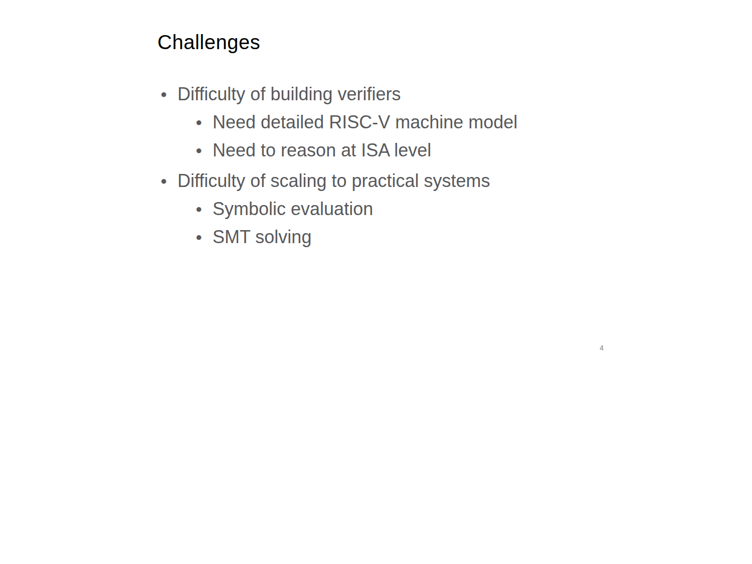Challenges
●Difficulty of building verifiers
●Need detailed RISC-V machine model
●Need to reason at ISA level
●Difficulty of scaling to practical systems
●Symbolic evaluation
●SMT solving
4